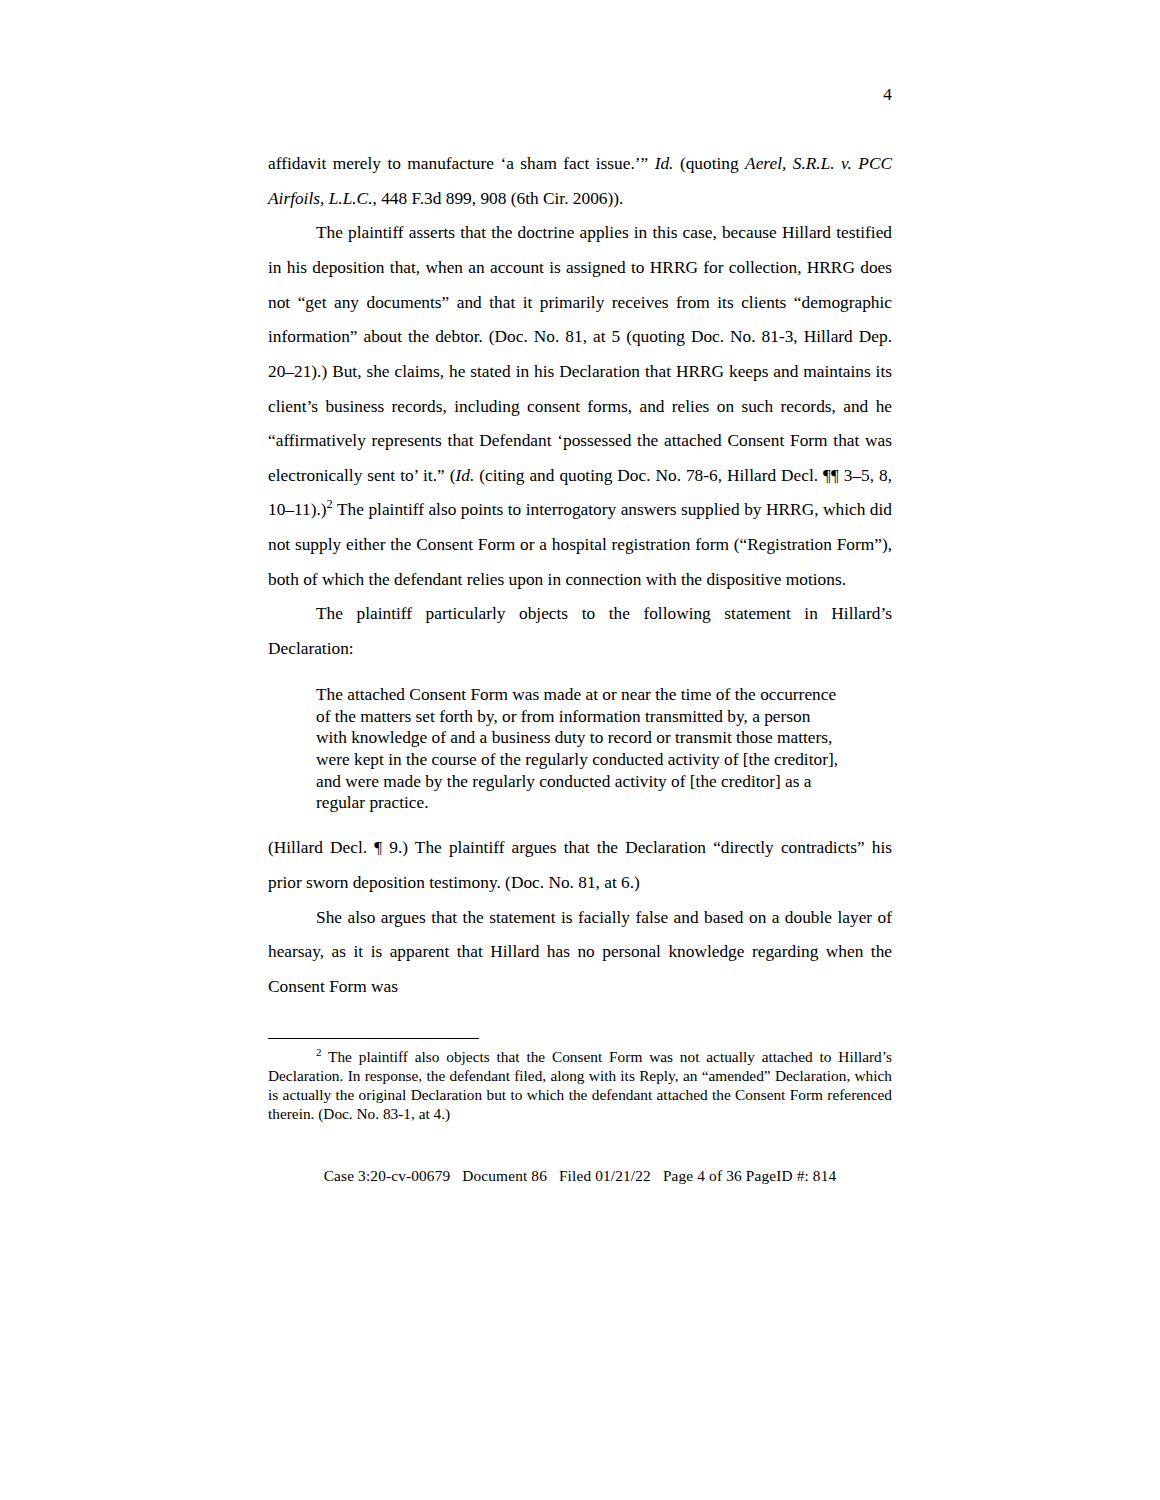4
affidavit merely to manufacture ‘a sham fact issue.’” Id. (quoting Aerel, S.R.L. v. PCC Airfoils, L.L.C., 448 F.3d 899, 908 (6th Cir. 2006)).
The plaintiff asserts that the doctrine applies in this case, because Hillard testified in his deposition that, when an account is assigned to HRRG for collection, HRRG does not “get any documents” and that it primarily receives from its clients “demographic information” about the debtor. (Doc. No. 81, at 5 (quoting Doc. No. 81-3, Hillard Dep. 20–21).) But, she claims, he stated in his Declaration that HRRG keeps and maintains its client’s business records, including consent forms, and relies on such records, and he “affirmatively represents that Defendant ‘possessed the attached Consent Form that was electronically sent to’ it.” (Id. (citing and quoting Doc. No. 78-6, Hillard Decl. ¶¶ 3–5, 8, 10–11).)2 The plaintiff also points to interrogatory answers supplied by HRRG, which did not supply either the Consent Form or a hospital registration form (“Registration Form”), both of which the defendant relies upon in connection with the dispositive motions.
The plaintiff particularly objects to the following statement in Hillard’s Declaration:
The attached Consent Form was made at or near the time of the occurrence of the matters set forth by, or from information transmitted by, a person with knowledge of and a business duty to record or transmit those matters, were kept in the course of the regularly conducted activity of [the creditor], and were made by the regularly conducted activity of [the creditor] as a regular practice.
(Hillard Decl. ¶ 9.) The plaintiff argues that the Declaration “directly contradicts” his prior sworn deposition testimony. (Doc. No. 81, at 6.)
She also argues that the statement is facially false and based on a double layer of hearsay, as it is apparent that Hillard has no personal knowledge regarding when the Consent Form was
2 The plaintiff also objects that the Consent Form was not actually attached to Hillard’s Declaration. In response, the defendant filed, along with its Reply, an “amended” Declaration, which is actually the original Declaration but to which the defendant attached the Consent Form referenced therein. (Doc. No. 83-1, at 4.)
Case 3:20-cv-00679 Document 86 Filed 01/21/22 Page 4 of 36 PageID #: 814